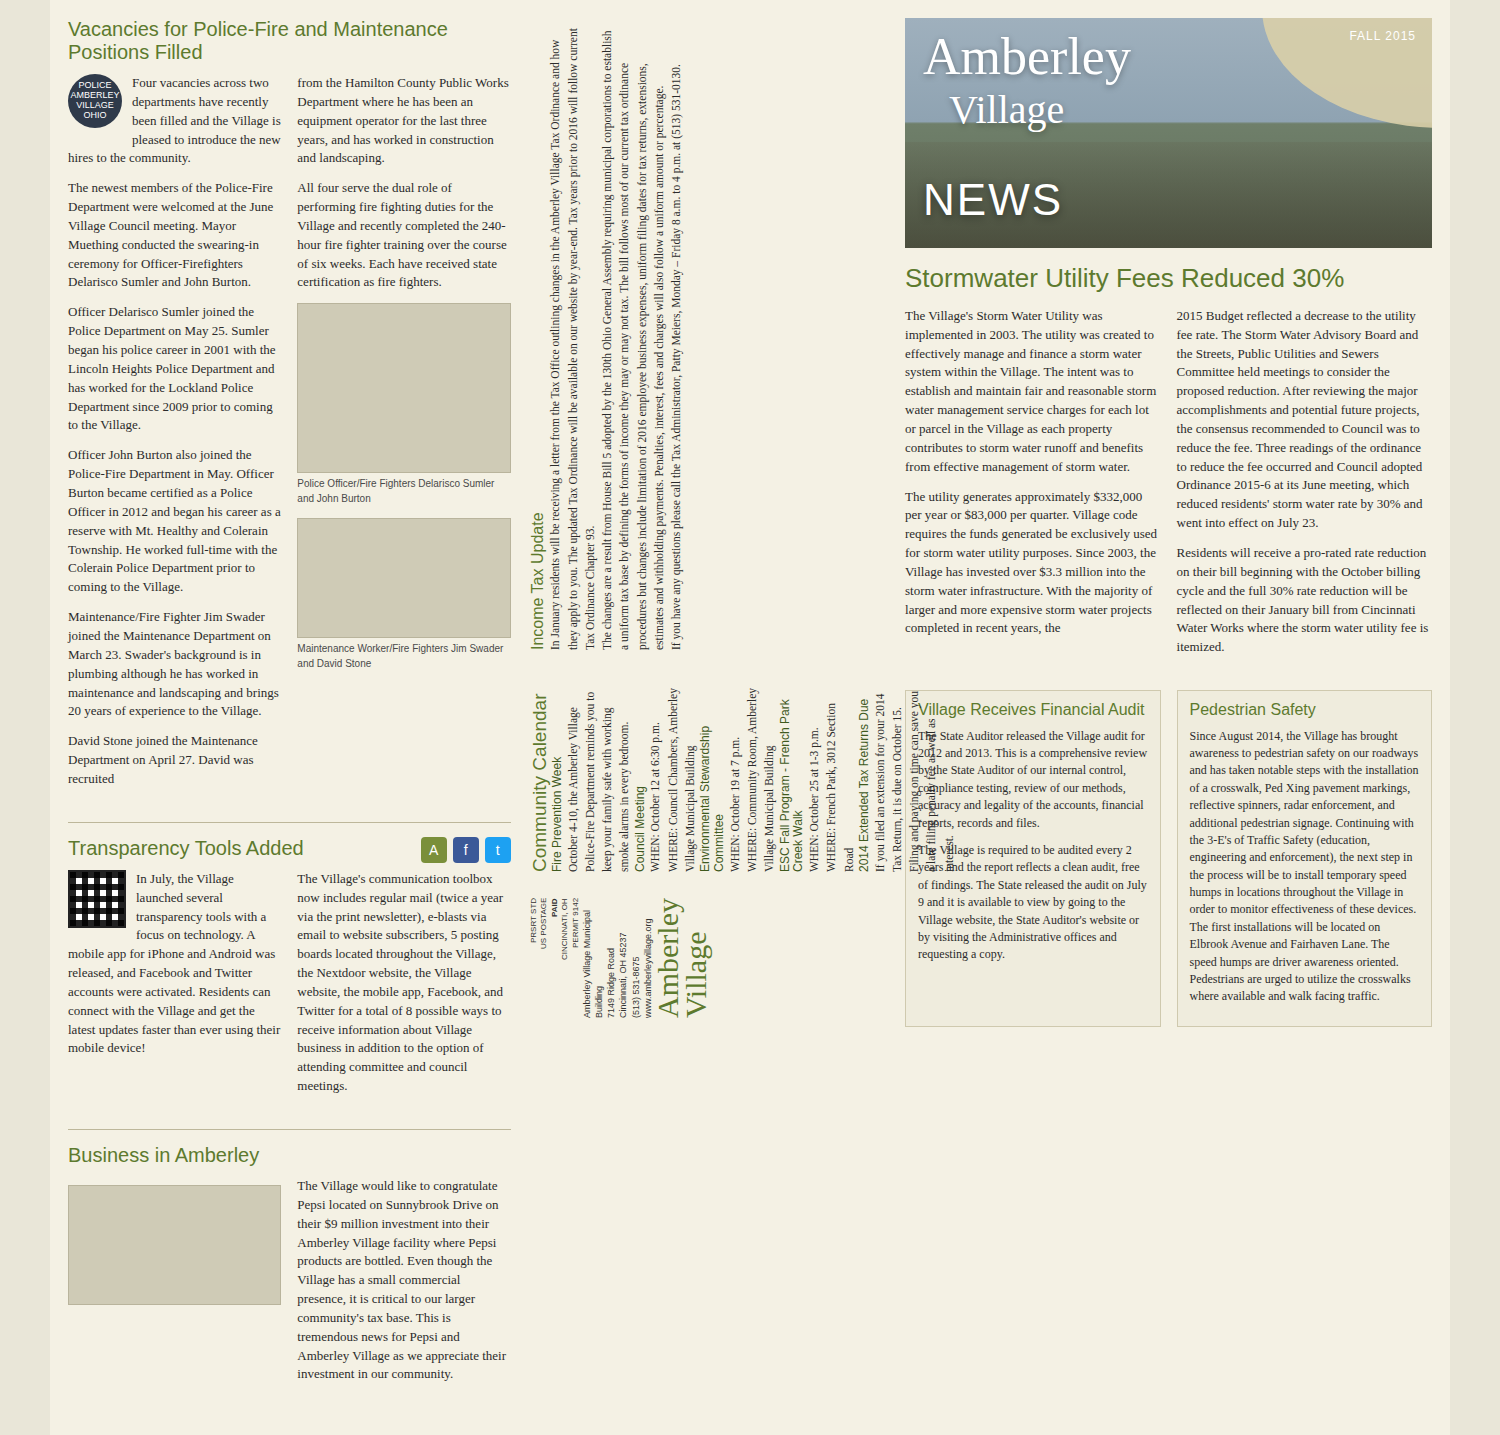Vacancies for Police-Fire and Maintenance Positions Filled
POLICE
AMBERLEY VILLAGE
OHIO
Four vacancies across two departments have recently been filled and the Village is pleased to introduce the new hires to the community.
The newest members of the Police-Fire Department were welcomed at the June Village Council meeting. Mayor Muething conducted the swearing-in ceremony for Officer-Firefighters Delarisco Sumler and John Burton.
Officer Delarisco Sumler joined the Police Department on May 25. Sumler began his police career in 2001 with the Lincoln Heights Police Department and has worked for the Lockland Police Department since 2009 prior to coming to the Village.
Officer John Burton also joined the Police-Fire Department in May. Officer Burton became certified as a Police Officer in 2012 and began his career as a reserve with Mt. Healthy and Colerain Township. He worked full-time with the Colerain Police Department prior to coming to the Village.
Maintenance/Fire Fighter Jim Swader joined the Maintenance Department on March 23. Swader's background is in plumbing although he has worked in maintenance and landscaping and brings 20 years of experience to the Village.
David Stone joined the Maintenance Department on April 27. David was recruited
from the Hamilton County Public Works Department where he has been an equipment operator for the last three years, and has worked in construction and landscaping.
All four serve the dual role of performing fire fighting duties for the Village and recently completed the 240-hour fire fighter training over the course of six weeks. Each have received state certification as fire fighters.
Police Officer/Fire Fighters Delarisco Sumler and John Burton
Maintenance Worker/Fire Fighters Jim Swader and David Stone
A f t
Transparency Tools Added
In July, the Village launched several transparency tools with a focus on technology. A mobile app for iPhone and Android was released, and Facebook and Twitter accounts were activated. Residents can connect with the Village and get the latest updates faster than ever using their mobile device!
The Village's communication toolbox now includes regular mail (twice a year via the print newsletter), e-blasts via email to website subscribers, 5 posting boards located throughout the Village, the Nextdoor website, the Village website, the mobile app, Facebook, and Twitter for a total of 8 possible ways to receive information about Village business in addition to the option of attending committee and council meetings.
Business in Amberley
The Village would like to congratulate Pepsi located on Sunnybrook Drive on their $9 million investment into their Amberley Village facility where Pepsi products are bottled. Even though the Village has a small commercial presence, it is critical to our larger community's tax base. This is tremendous news for Pepsi and Amberley Village as we appreciate their investment in our community.
PRSRT STD
US POSTAGE
PAID
CINCINNATI, OH
PERMIT 9142
Amberley Village Municipal Building
7149 Ridge Road
Cincinnati, OH 45237
(513) 531-8675
www.amberleyvillage.org
Amberley
Village
Community Calendar
Fire Prevention Week
October 4-10, the Amberley Village Police-Fire Department reminds you to keep your family safe with working smoke alarms in every bedroom.
Council Meeting
WHEN: October 12 at 6:30 p.m.
WHERE: Council Chambers, Amberley Village Municipal Building
Environmental Stewardship Committee
WHEN: October 19 at 7 p.m.
WHERE: Community Room, Amberley Village Municipal Building
ESC Fall Program - French Park Creek Walk
WHEN: October 25 at 1-3 p.m.
WHERE: French Park, 3012 Section Road
2014 Extended Tax Returns Due
If you filed an extension for your 2014 Tax Return, it is due on October 15. Filing and paying on time can save you a late filing penalty fee as well as interest.
Income Tax Update
In January residents will be receiving a letter from the Tax Office outlining changes in the Amberley Village Tax Ordinance and how they apply to you. The updated Tax Ordinance will be available on our website by year-end. Tax years prior to 2016 will follow current Tax Ordinance Chapter 93.
The changes are a result from House Bill 5 adopted by the 130th Ohio General Assembly requiring municipal corporations to establish a uniform tax base by defining the forms of income they may or may not tax. The bill follows most of our current tax ordinance procedures but changes include limitation of 2016 employee business expenses, uniform filing dates for tax returns, extensions, estimates and withholding payments. Penalties, interest, fees and charges will also follow a uniform amount or percentage.
If you have any questions please call the Tax Administrator, Patty Meiers, Monday – Friday 8 a.m. to 4 p.m. at (513) 531-0130.
Amberley
Village
FALL 2015
NEWS
Stormwater Utility Fees Reduced 30%
The Village's Storm Water Utility was implemented in 2003. The utility was created to effectively manage and finance a storm water system within the Village. The intent was to establish and maintain fair and reasonable storm water management service charges for each lot or parcel in the Village as each property contributes to storm water runoff and benefits from effective management of storm water.
The utility generates approximately $332,000 per year or $83,000 per quarter. Village code requires the funds generated be exclusively used for storm water utility purposes. Since 2003, the Village has invested over $3.3 million into the storm water infrastructure. With the majority of larger and more expensive storm water projects completed in recent years, the
2015 Budget reflected a decrease to the utility fee rate. The Storm Water Advisory Board and the Streets, Public Utilities and Sewers Committee held meetings to consider the proposed reduction. After reviewing the major accomplishments and potential future projects, the consensus recommended to Council was to reduce the fee. Three readings of the ordinance to reduce the fee occurred and Council adopted Ordinance 2015-6 at its June meeting, which reduced residents' storm water rate by 30% and went into effect on July 23.
Residents will receive a pro-rated rate reduction on their bill beginning with the October billing cycle and the full 30% rate reduction will be reflected on their January bill from Cincinnati Water Works where the storm water utility fee is itemized.
Village Receives Financial Audit
The State Auditor released the Village audit for 2012 and 2013. This is a comprehensive review by the State Auditor of our internal control, compliance testing, review of our methods, accuracy and legality of the accounts, financial reports, records and files.
The Village is required to be audited every 2 years and the report reflects a clean audit, free of findings. The State released the audit on July 9 and it is available to view by going to the Village website, the State Auditor's website or by visiting the Administrative offices and requesting a copy.
Pedestrian Safety
Since August 2014, the Village has brought awareness to pedestrian safety on our roadways and has taken notable steps with the installation of a crosswalk, Ped Xing pavement markings, reflective spinners, radar enforcement, and additional pedestrian signage. Continuing with the 3-E's of Traffic Safety (education, engineering and enforcement), the next step in the process will be to install temporary speed humps in locations throughout the Village in order to monitor effectiveness of these devices. The first installations will be located on Elbrook Avenue and Fairhaven Lane. The speed humps are driver awareness oriented. Pedestrians are urged to utilize the crosswalks where available and walk facing traffic.